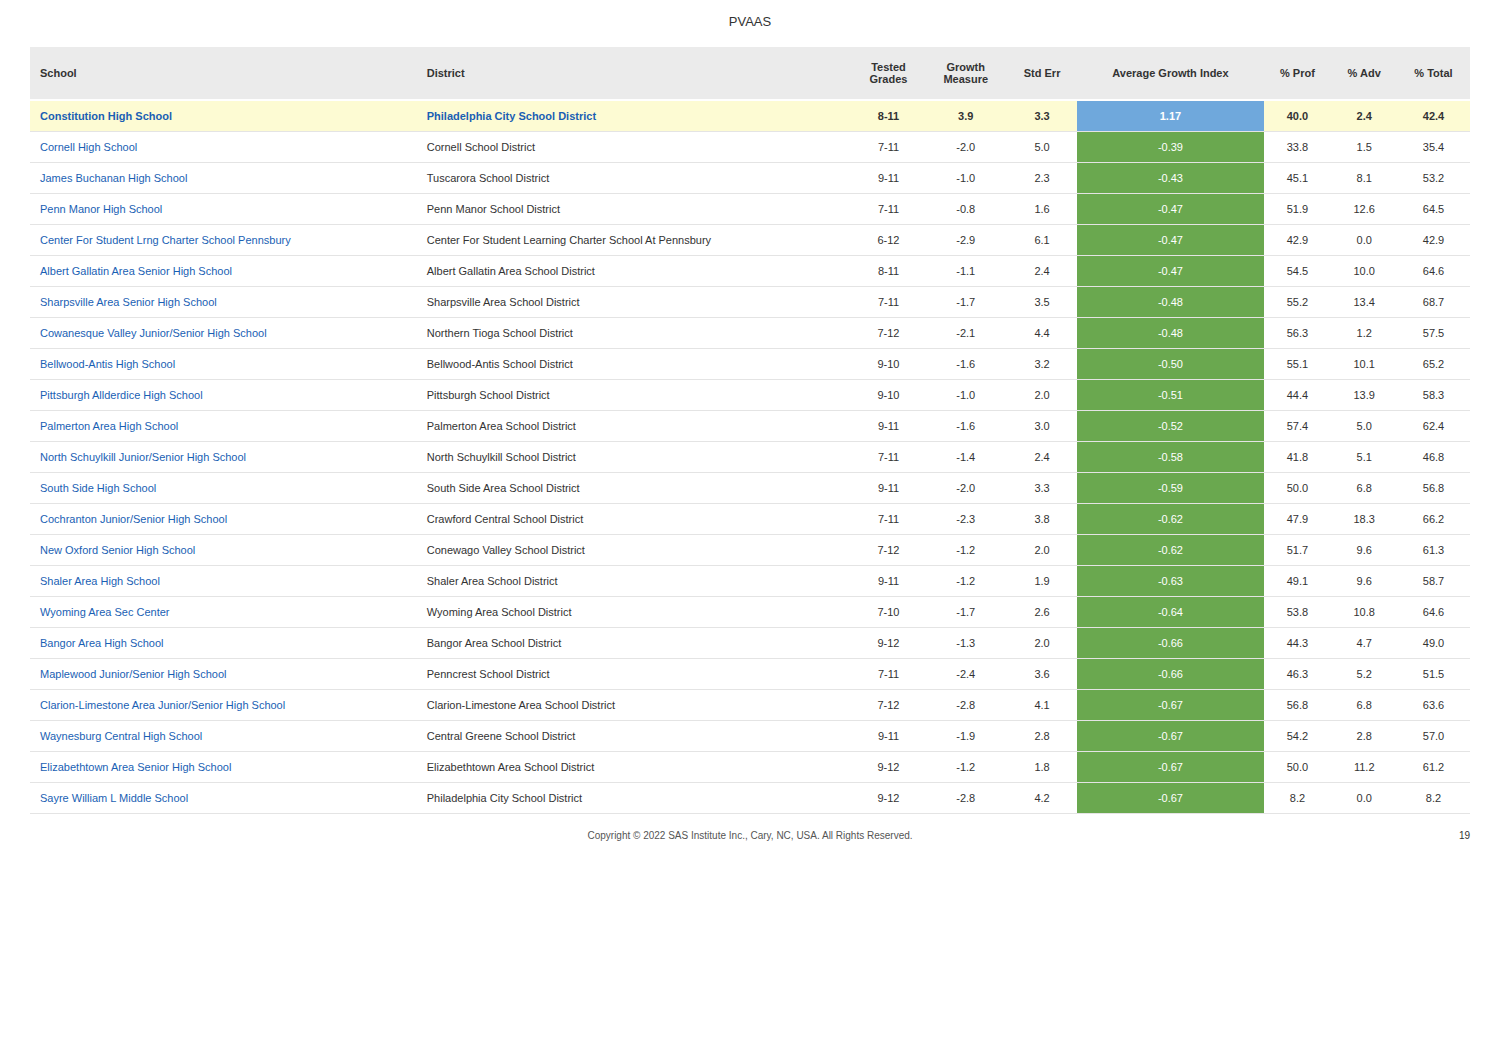PVAAS
| School | District | Tested Grades | Growth Measure | Std Err | Average Growth Index | % Prof | % Adv | % Total |
| --- | --- | --- | --- | --- | --- | --- | --- | --- |
| Constitution High School | Philadelphia City School District | 8-11 | 3.9 | 3.3 | 1.17 | 40.0 | 2.4 | 42.4 |
| Cornell High School | Cornell School District | 7-11 | -2.0 | 5.0 | -0.39 | 33.8 | 1.5 | 35.4 |
| James Buchanan High School | Tuscarora School District | 9-11 | -1.0 | 2.3 | -0.43 | 45.1 | 8.1 | 53.2 |
| Penn Manor High School | Penn Manor School District | 7-11 | -0.8 | 1.6 | -0.47 | 51.9 | 12.6 | 64.5 |
| Center For Student Lrng Charter School Pennsbury | Center For Student Learning Charter School At Pennsbury | 6-12 | -2.9 | 6.1 | -0.47 | 42.9 | 0.0 | 42.9 |
| Albert Gallatin Area Senior High School | Albert Gallatin Area School District | 8-11 | -1.1 | 2.4 | -0.47 | 54.5 | 10.0 | 64.6 |
| Sharpsville Area Senior High School | Sharpsville Area School District | 7-11 | -1.7 | 3.5 | -0.48 | 55.2 | 13.4 | 68.7 |
| Cowanesque Valley Junior/Senior High School | Northern Tioga School District | 7-12 | -2.1 | 4.4 | -0.48 | 56.3 | 1.2 | 57.5 |
| Bellwood-Antis High School | Bellwood-Antis School District | 9-10 | -1.6 | 3.2 | -0.50 | 55.1 | 10.1 | 65.2 |
| Pittsburgh Allderdice High School | Pittsburgh School District | 9-10 | -1.0 | 2.0 | -0.51 | 44.4 | 13.9 | 58.3 |
| Palmerton Area High School | Palmerton Area School District | 9-11 | -1.6 | 3.0 | -0.52 | 57.4 | 5.0 | 62.4 |
| North Schuylkill Junior/Senior High School | North Schuylkill School District | 7-11 | -1.4 | 2.4 | -0.58 | 41.8 | 5.1 | 46.8 |
| South Side High School | South Side Area School District | 9-11 | -2.0 | 3.3 | -0.59 | 50.0 | 6.8 | 56.8 |
| Cochranton Junior/Senior High School | Crawford Central School District | 7-11 | -2.3 | 3.8 | -0.62 | 47.9 | 18.3 | 66.2 |
| New Oxford Senior High School | Conewago Valley School District | 7-12 | -1.2 | 2.0 | -0.62 | 51.7 | 9.6 | 61.3 |
| Shaler Area High School | Shaler Area School District | 9-11 | -1.2 | 1.9 | -0.63 | 49.1 | 9.6 | 58.7 |
| Wyoming Area Sec Center | Wyoming Area School District | 7-10 | -1.7 | 2.6 | -0.64 | 53.8 | 10.8 | 64.6 |
| Bangor Area High School | Bangor Area School District | 9-12 | -1.3 | 2.0 | -0.66 | 44.3 | 4.7 | 49.0 |
| Maplewood Junior/Senior High School | Penncrest School District | 7-11 | -2.4 | 3.6 | -0.66 | 46.3 | 5.2 | 51.5 |
| Clarion-Limestone Area Junior/Senior High School | Clarion-Limestone Area School District | 7-12 | -2.8 | 4.1 | -0.67 | 56.8 | 6.8 | 63.6 |
| Waynesburg Central High School | Central Greene School District | 9-11 | -1.9 | 2.8 | -0.67 | 54.2 | 2.8 | 57.0 |
| Elizabethtown Area Senior High School | Elizabethtown Area School District | 9-12 | -1.2 | 1.8 | -0.67 | 50.0 | 11.2 | 61.2 |
| Sayre William L Middle School | Philadelphia City School District | 9-12 | -2.8 | 4.2 | -0.67 | 8.2 | 0.0 | 8.2 |
Copyright © 2022 SAS Institute Inc., Cary, NC, USA. All Rights Reserved. 19